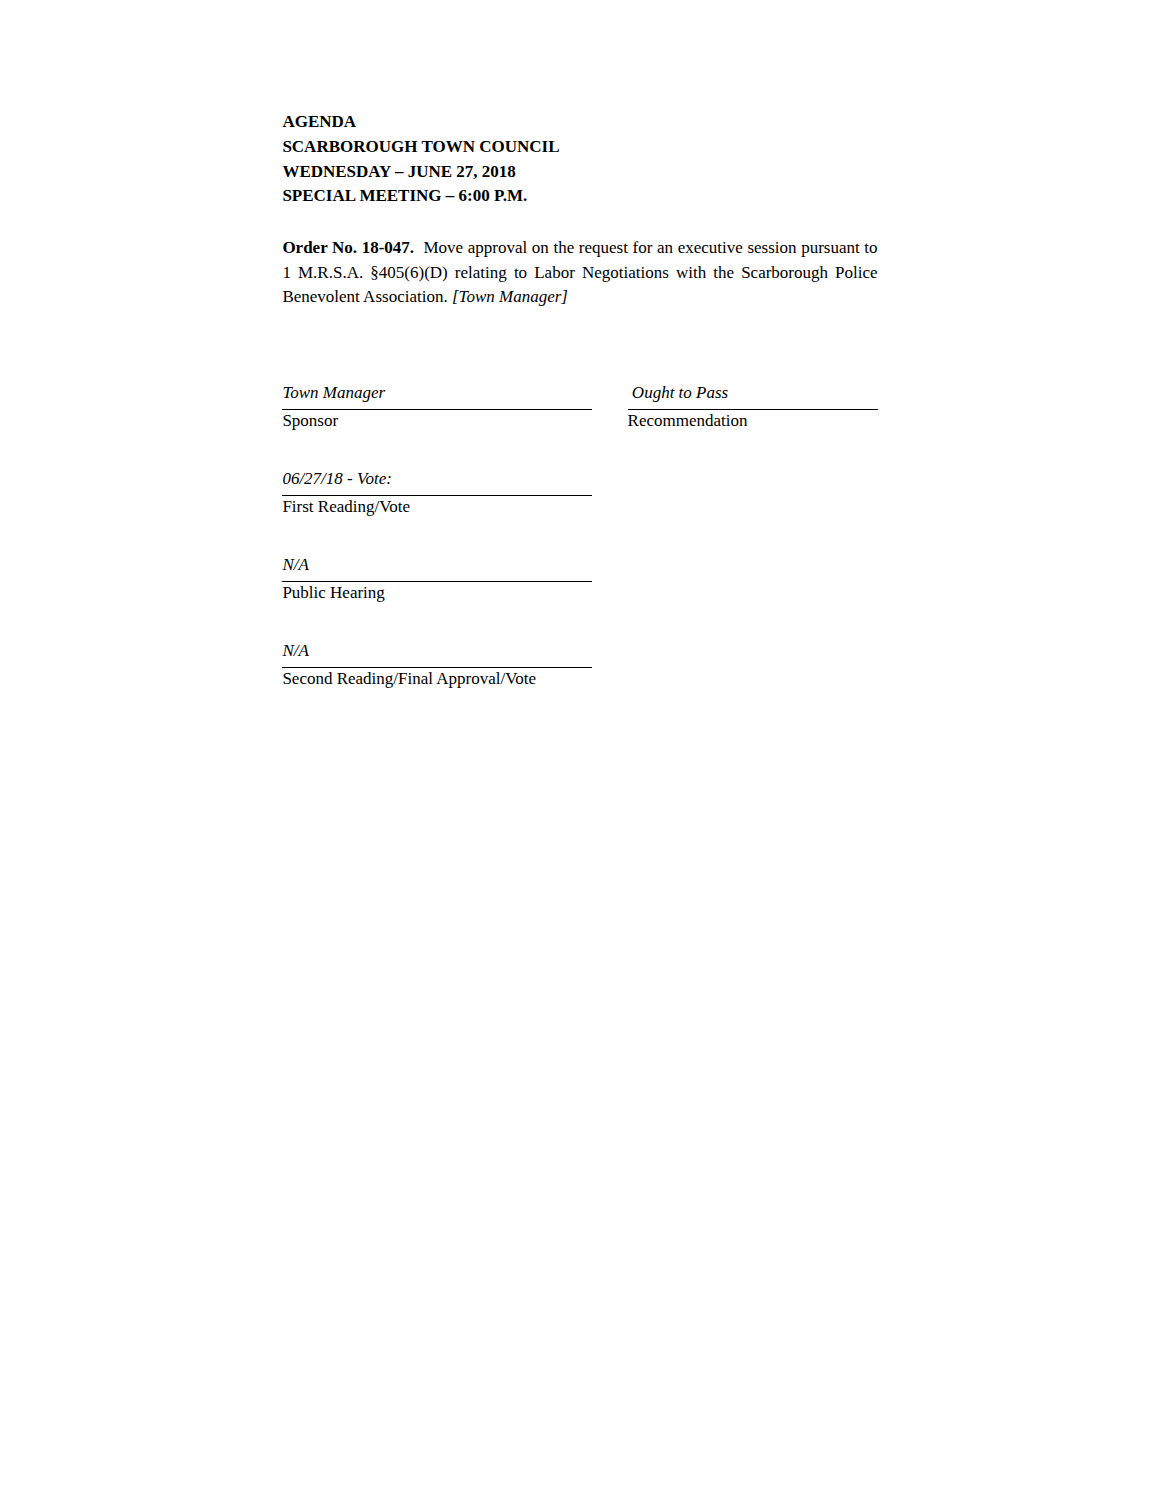AGENDA
SCARBOROUGH TOWN COUNCIL
WEDNESDAY – JUNE 27, 2018
SPECIAL MEETING – 6:00 P.M.
Order No. 18-047. Move approval on the request for an executive session pursuant to 1 M.R.S.A. §405(6)(D) relating to Labor Negotiations with the Scarborough Police Benevolent Association. [Town Manager]
| Town Manager Sponsor | | Ought to Pass Recommendation |
| 06/27/18 - Vote: First Reading/Vote N/A Public Hearing N/A Second Reading/Final Approval/Vote | | |